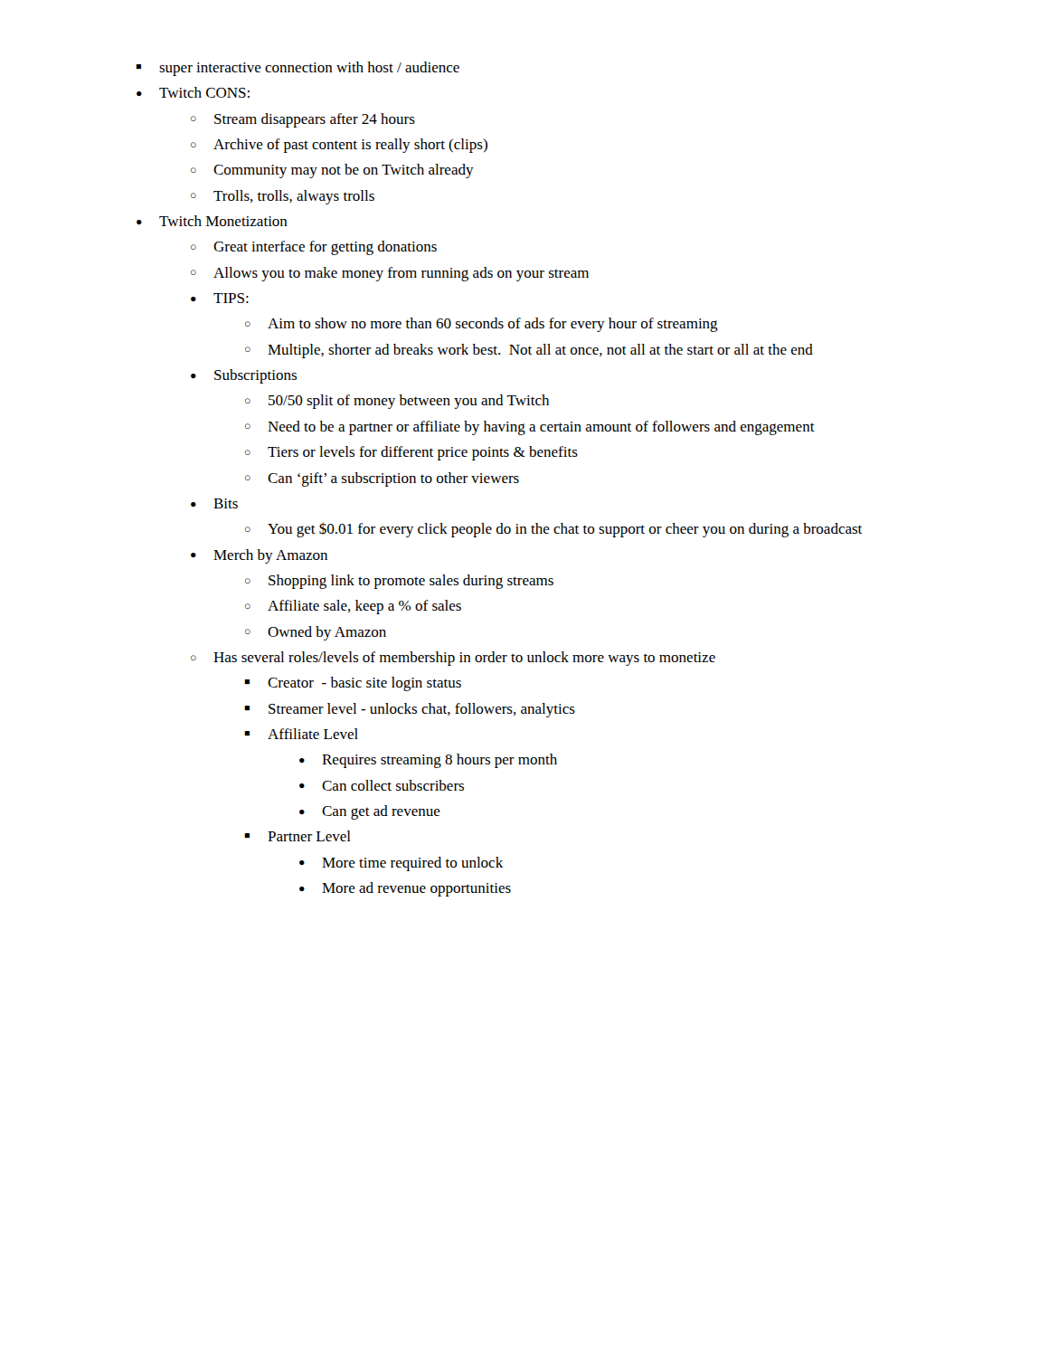super interactive connection with host / audience
Twitch CONS:
Stream disappears after 24 hours
Archive of past content is really short (clips)
Community may not be on Twitch already
Trolls, trolls, always trolls
Twitch Monetization
Great interface for getting donations
Allows you to make money from running ads on your stream
TIPS:
Aim to show no more than 60 seconds of ads for every hour of streaming
Multiple, shorter ad breaks work best. Not all at once, not all at the start or all at the end
Subscriptions
50/50 split of money between you and Twitch
Need to be a partner or affiliate by having a certain amount of followers and engagement
Tiers or levels for different price points & benefits
Can ‘gift’ a subscription to other viewers
Bits
You get $0.01 for every click people do in the chat to support or cheer you on during a broadcast
Merch by Amazon
Shopping link to promote sales during streams
Affiliate sale, keep a % of sales
Owned by Amazon
Has several roles/levels of membership in order to unlock more ways to monetize
Creator - basic site login status
Streamer level - unlocks chat, followers, analytics
Affiliate Level
Requires streaming 8 hours per month
Can collect subscribers
Can get ad revenue
Partner Level
More time required to unlock
More ad revenue opportunities